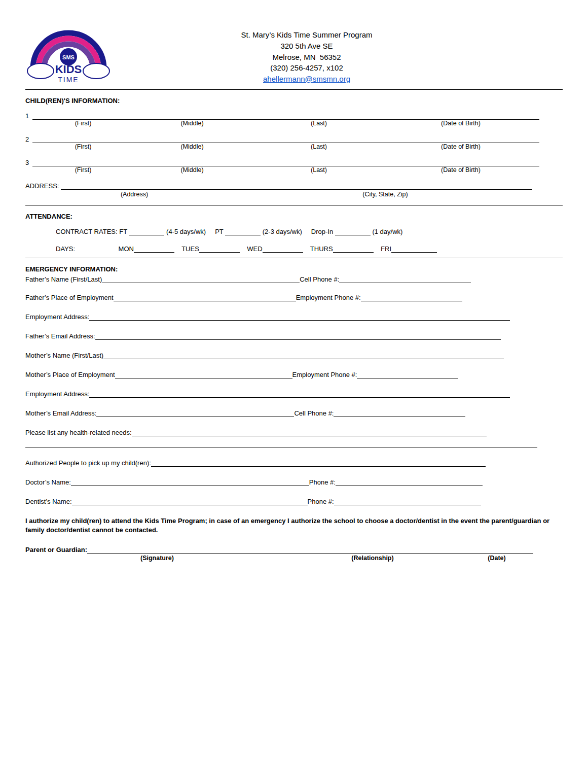SMS KIDS TIME
St. Mary’s Kids Time Summer Program
320 5th Ave SE
Melrose, MN 56352
(320) 256-4257, x102
ahellermann@smsmn.org
CHILD(REN)'S INFORMATION:
1
(First)(Middle)(Last)(Date of Birth)
2
(First)(Middle)(Last)(Date of Birth)
3
(First)(Middle)(Last)(Date of Birth)
ADDRESS:
(Address)(City, State, Zip)
ATTENDANCE:
CONTRACT RATES: FT (4-5 days/wk) PT (2-3 days/wk) Drop-In (1 day/wk)
DAYS: MON TUES WED THURS FRI
EMERGENCY INFORMATION:
Father’s Name (First/Last) Cell Phone #:
Father’s Place of Employment Employment Phone #:
Employment Address:
Father’s Email Address:
Mother’s Name (First/Last)
Mother’s Place of Employment Employment Phone #:
Employment Address:
Mother’s Email Address: Cell Phone #:
Please list any health-related needs:
Authorized People to pick up my child(ren):
Doctor’s Name: Phone #:
Dentist’s Name: Phone #:
I authorize my child(ren) to attend the Kids Time Program; in case of an emergency I authorize the school to choose a doctor/dentist in the event the parent/guardian or family doctor/dentist cannot be contacted.
Parent or Guardian:
(Signature)(Relationship)(Date)